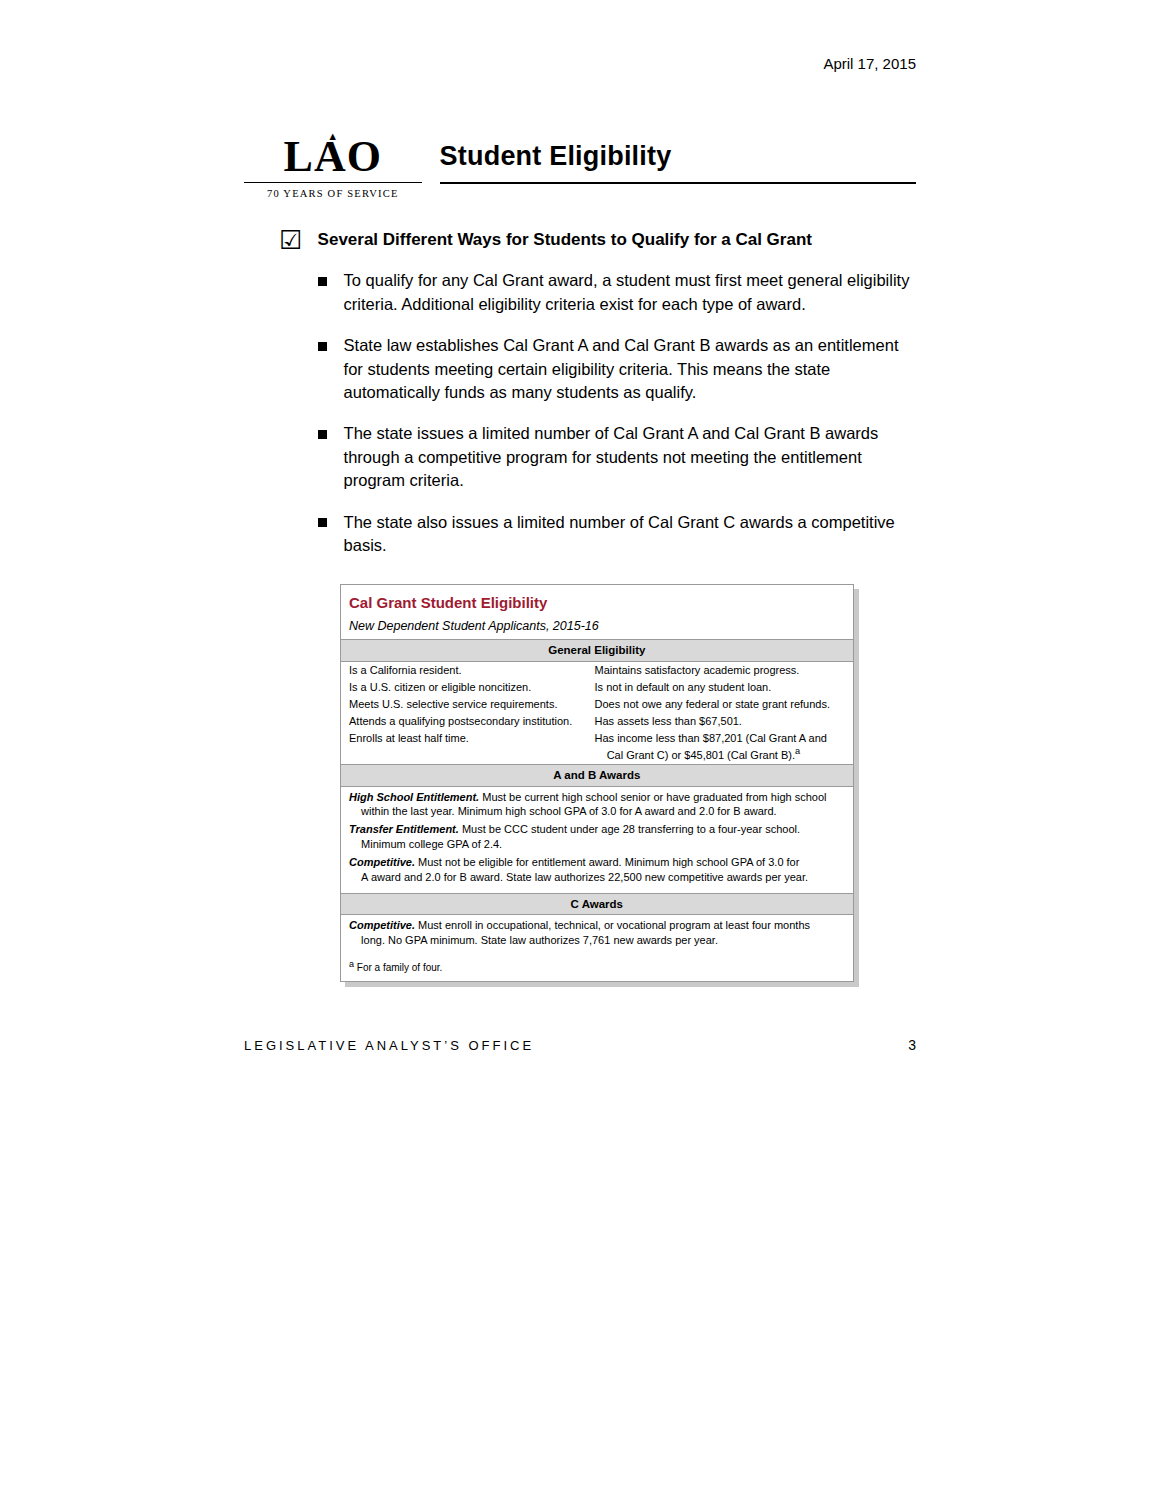April 17, 2015
▲ LAO 70 YEARS OF SERVICE
Student Eligibility
☑
Several Different Ways for Students to Qualify for a Cal Grant
To qualify for any Cal Grant award, a student must first meet general eligibility criteria. Additional eligibility criteria exist for each type of award.
State law establishes Cal Grant A and Cal Grant B awards as an entitlement for students meeting certain eligibility criteria. This means the state automatically funds as many students as qualify.
The state issues a limited number of Cal Grant A and Cal Grant B awards through a competitive program for students not meeting the entitlement program criteria.
The state also issues a limited number of Cal Grant C awards a competitive basis.
Cal Grant Student Eligibility
New Dependent Student Applicants, 2015-16
General Eligibility
| Is a California resident. | Maintains satisfactory academic progress. |
| Is a U.S. citizen or eligible noncitizen. | Is not in default on any student loan. |
| Meets U.S. selective service requirements. | Does not owe any federal or state grant refunds. |
| Attends a qualifying postsecondary institution. | Has assets less than $67,501. |
| Enrolls at least half time. | Has income less than $87,201 (Cal Grant A and Cal Grant C) or $45,801 (Cal Grant B). a |
A and B Awards
High School Entitlement. Must be current high school senior or have graduated from high school
within the last year. Minimum high school GPA of 3.0 for A award and 2.0 for B award.
Transfer Entitlement. Must be CCC student under age 28 transferring to a four-year school.
Minimum college GPA of 2.4.
Competitive. Must not be eligible for entitlement award. Minimum high school GPA of 3.0 for
A award and 2.0 for B award. State law authorizes 22,500 new competitive awards per year.
C Awards
Competitive. Must enroll in occupational, technical, or vocational program at least four months
long. No GPA minimum. State law authorizes 7,761 new awards per year.
a For a family of four.
LEGISLATIVE ANALYST’S OFFICE
3